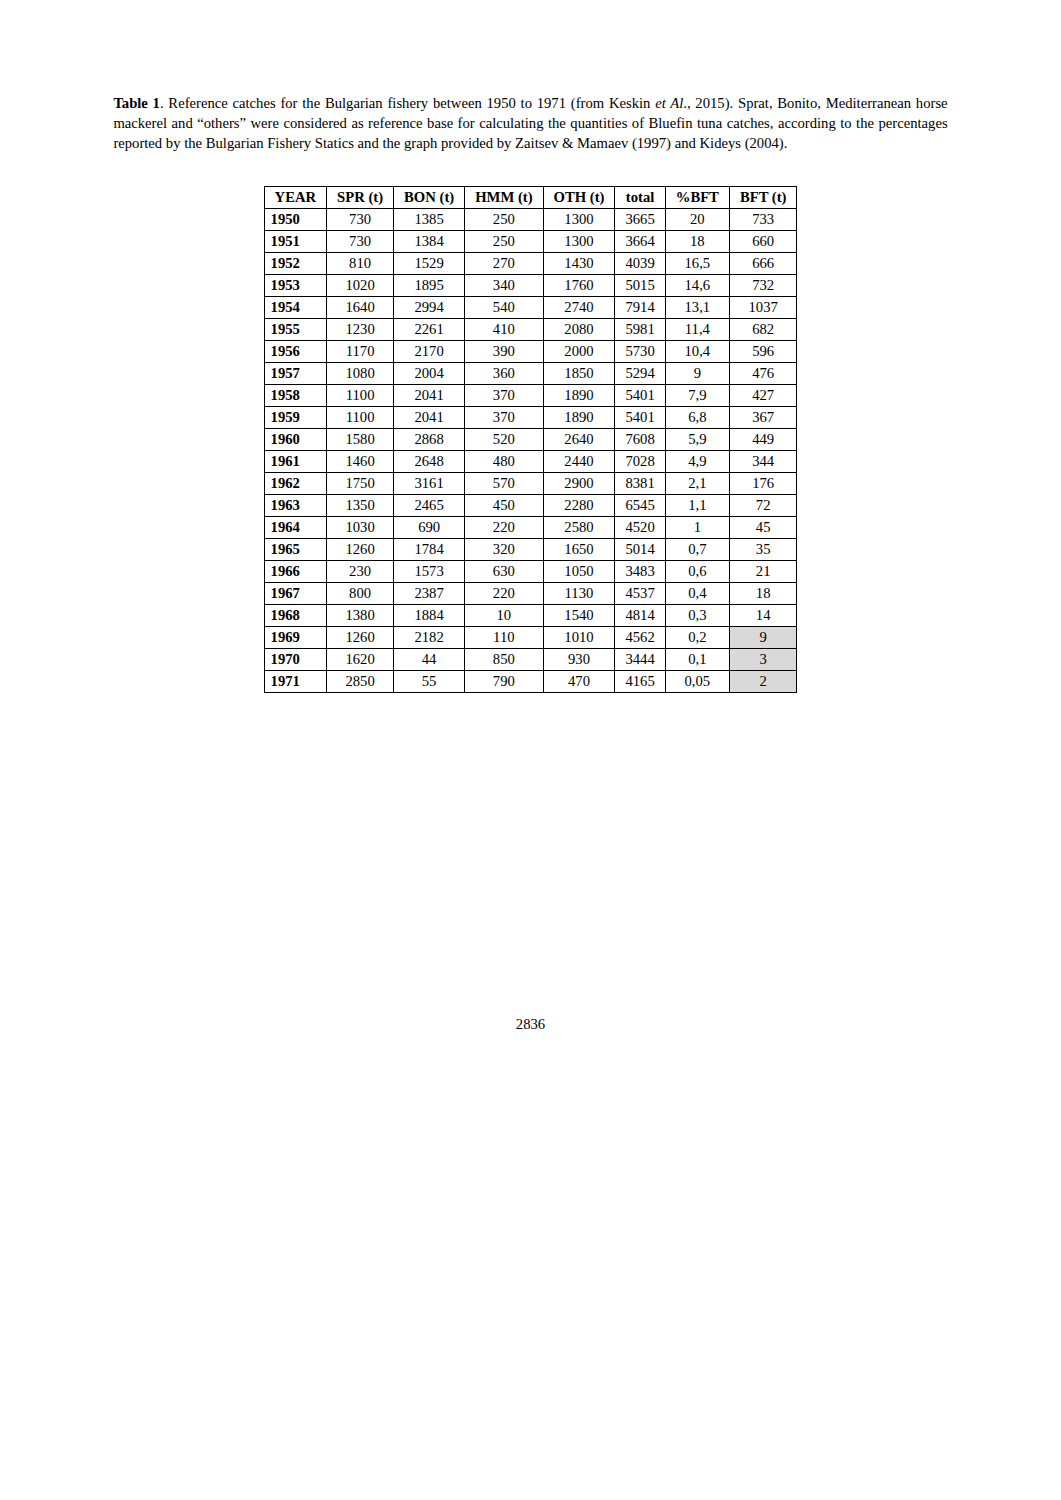Table 1. Reference catches for the Bulgarian fishery between 1950 to 1971 (from Keskin et Al., 2015). Sprat, Bonito, Mediterranean horse mackerel and “others” were considered as reference base for calculating the quantities of Bluefin tuna catches, according to the percentages reported by the Bulgarian Fishery Statics and the graph provided by Zaitsev & Mamaev (1997) and Kideys (2004).
| YEAR | SPR (t) | BON (t) | HMM (t) | OTH (t) | total | %BFT | BFT (t) |
| --- | --- | --- | --- | --- | --- | --- | --- |
| 1950 | 730 | 1385 | 250 | 1300 | 3665 | 20 | 733 |
| 1951 | 730 | 1384 | 250 | 1300 | 3664 | 18 | 660 |
| 1952 | 810 | 1529 | 270 | 1430 | 4039 | 16,5 | 666 |
| 1953 | 1020 | 1895 | 340 | 1760 | 5015 | 14,6 | 732 |
| 1954 | 1640 | 2994 | 540 | 2740 | 7914 | 13,1 | 1037 |
| 1955 | 1230 | 2261 | 410 | 2080 | 5981 | 11,4 | 682 |
| 1956 | 1170 | 2170 | 390 | 2000 | 5730 | 10,4 | 596 |
| 1957 | 1080 | 2004 | 360 | 1850 | 5294 | 9 | 476 |
| 1958 | 1100 | 2041 | 370 | 1890 | 5401 | 7,9 | 427 |
| 1959 | 1100 | 2041 | 370 | 1890 | 5401 | 6,8 | 367 |
| 1960 | 1580 | 2868 | 520 | 2640 | 7608 | 5,9 | 449 |
| 1961 | 1460 | 2648 | 480 | 2440 | 7028 | 4,9 | 344 |
| 1962 | 1750 | 3161 | 570 | 2900 | 8381 | 2,1 | 176 |
| 1963 | 1350 | 2465 | 450 | 2280 | 6545 | 1,1 | 72 |
| 1964 | 1030 | 690 | 220 | 2580 | 4520 | 1 | 45 |
| 1965 | 1260 | 1784 | 320 | 1650 | 5014 | 0,7 | 35 |
| 1966 | 230 | 1573 | 630 | 1050 | 3483 | 0,6 | 21 |
| 1967 | 800 | 2387 | 220 | 1130 | 4537 | 0,4 | 18 |
| 1968 | 1380 | 1884 | 10 | 1540 | 4814 | 0,3 | 14 |
| 1969 | 1260 | 2182 | 110 | 1010 | 4562 | 0,2 | 9 |
| 1970 | 1620 | 44 | 850 | 930 | 3444 | 0,1 | 3 |
| 1971 | 2850 | 55 | 790 | 470 | 4165 | 0,05 | 2 |
2836